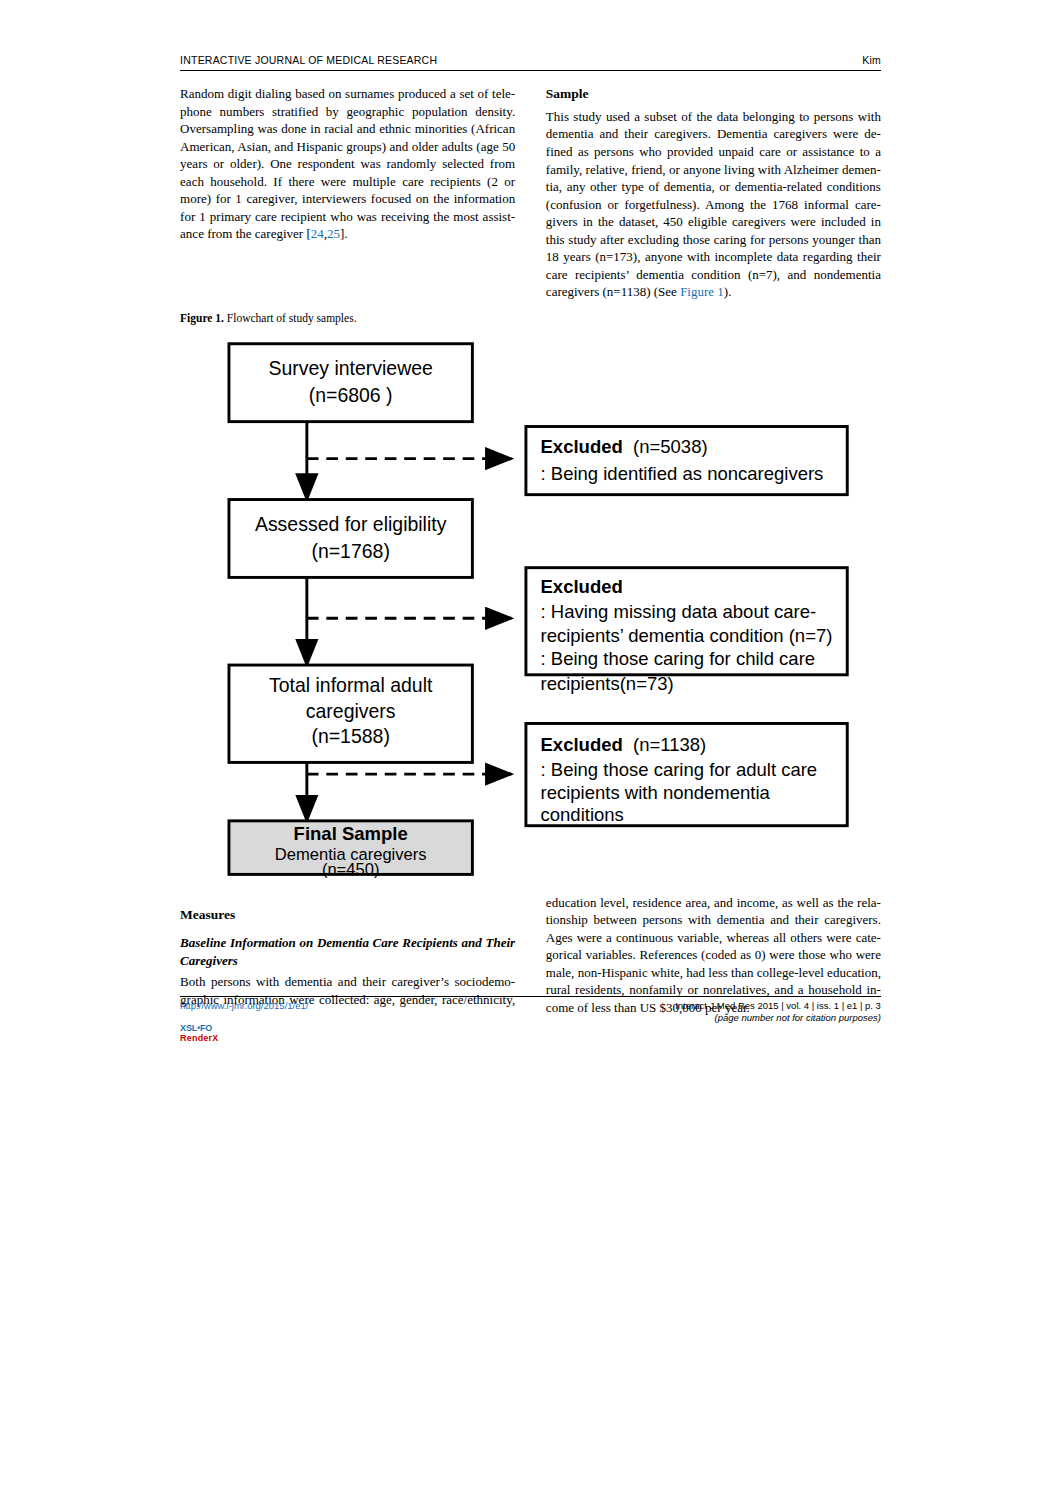Interactive Journal of Medical Research Kim
Random digit dialing based on surnames produced a set of telephone numbers stratified by geographic population density. Oversampling was done in racial and ethnic minorities (African American, Asian, and Hispanic groups) and older adults (age 50 years or older). One respondent was randomly selected from each household. If there were multiple care recipients (2 or more) for 1 caregiver, interviewers focused on the information for 1 primary care recipient who was receiving the most assistance from the caregiver [24,25].
Sample
This study used a subset of the data belonging to persons with dementia and their caregivers. Dementia caregivers were defined as persons who provided unpaid care or assistance to a family, relative, friend, or anyone living with Alzheimer dementia, any other type of dementia, or dementia-related conditions (confusion or forgetfulness). Among the 1768 informal caregivers in the dataset, 450 eligible caregivers were included in this study after excluding those caring for persons younger than 18 years (n=173), anyone with incomplete data regarding their care recipients’ dementia condition (n=7), and nondementia caregivers (n=1138) (See Figure 1).
Figure 1. Flowchart of study samples.
Survey interviewee (n=6806 ) Excluded (n=5038) : Being identified as noncaregivers Assessed for eligibility (n=1768) Excluded : Having missing data about care- recipients’ dementia condition (n=7) : Being those caring for child care Total informal adult caregivers (n=1588) recipients(n=73) Excluded (n=1138) : Being those caring for adult care recipients with nondementia conditions Final Sample Dementia caregivers (n=450)
Measures
Baseline Information on Dementia Care Recipients and Their Caregivers
Both persons with dementia and their caregiver’s sociodemographic information were collected: age, gender, race/ethnicity, education level, residence area, and income, as well as the relationship between persons with dementia and their caregivers. Ages were a continuous variable, whereas all others were categorical variables. References (coded as 0) were those who were male, non-Hispanic white, had less than college-level education, rural residents, nonfamily or nonrelatives, and a household income of less than US $30,000 per year.
http://www.i-jmr.org/2015/1/e1/
Interact J Med Res 2015 | vol. 4 | iss. 1 | e1 | p. 3
(page number not for citation purposes)
XSL•FO
RenderX